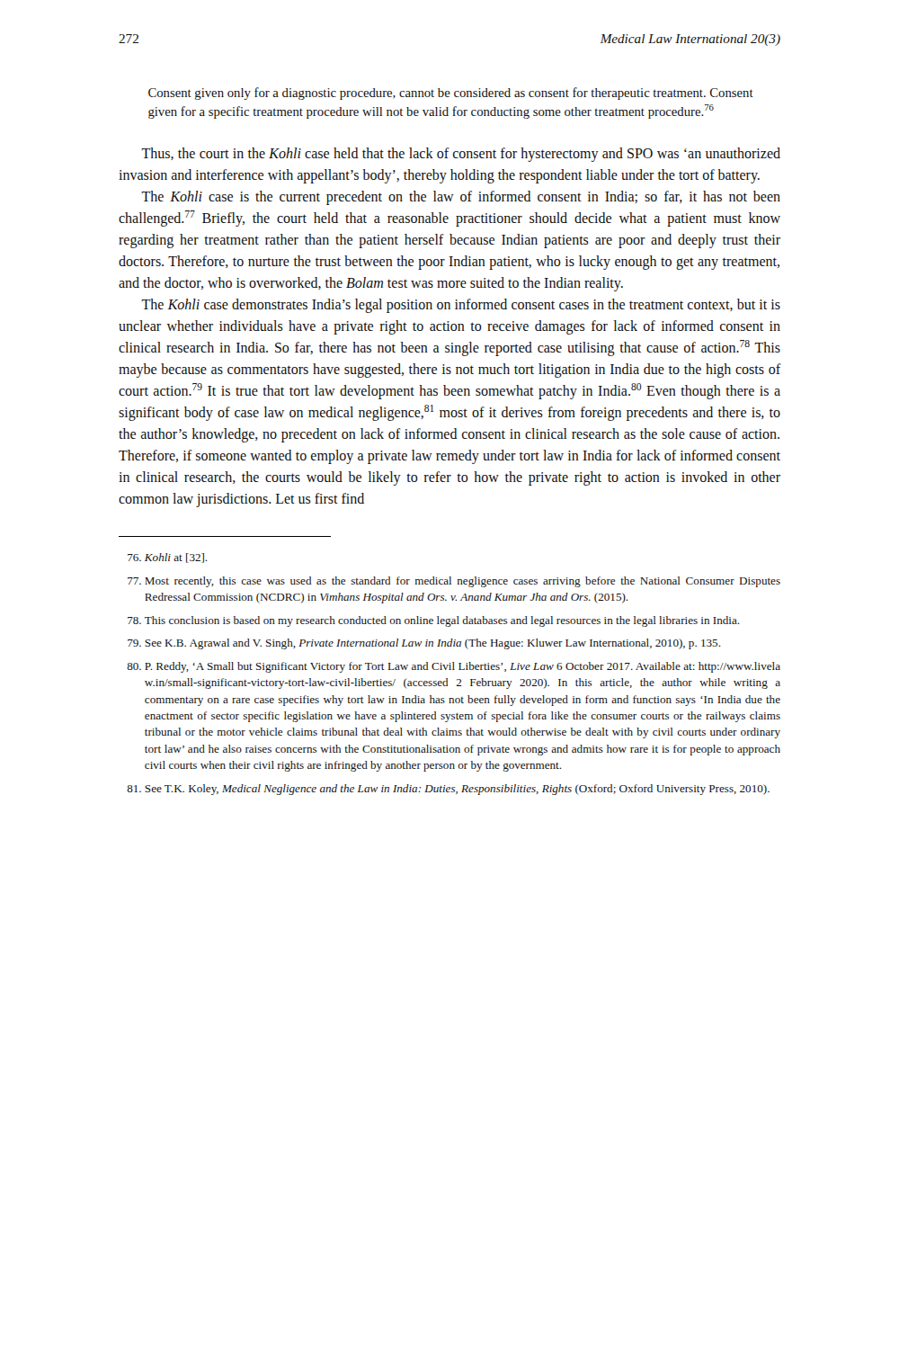272 Medical Law International 20(3)
Consent given only for a diagnostic procedure, cannot be considered as consent for therapeutic treatment. Consent given for a specific treatment procedure will not be valid for conducting some other treatment procedure.76
Thus, the court in the Kohli case held that the lack of consent for hysterectomy and SPO was ‘an unauthorized invasion and interference with appellant’s body’, thereby holding the respondent liable under the tort of battery.
The Kohli case is the current precedent on the law of informed consent in India; so far, it has not been challenged.77 Briefly, the court held that a reasonable practitioner should decide what a patient must know regarding her treatment rather than the patient herself because Indian patients are poor and deeply trust their doctors. Therefore, to nurture the trust between the poor Indian patient, who is lucky enough to get any treatment, and the doctor, who is overworked, the Bolam test was more suited to the Indian reality.
The Kohli case demonstrates India’s legal position on informed consent cases in the treatment context, but it is unclear whether individuals have a private right to action to receive damages for lack of informed consent in clinical research in India. So far, there has not been a single reported case utilising that cause of action.78 This maybe because as commentators have suggested, there is not much tort litigation in India due to the high costs of court action.79 It is true that tort law development has been somewhat patchy in India.80 Even though there is a significant body of case law on medical negligence,81 most of it derives from foreign precedents and there is, to the author’s knowledge, no precedent on lack of informed consent in clinical research as the sole cause of action. Therefore, if someone wanted to employ a private law remedy under tort law in India for lack of informed consent in clinical research, the courts would be likely to refer to how the private right to action is invoked in other common law jurisdictions. Let us first find
Kohli at [32].
Most recently, this case was used as the standard for medical negligence cases arriving before the National Consumer Disputes Redressal Commission (NCDRC) in Vimhans Hospital and Ors. v. Anand Kumar Jha and Ors. (2015).
This conclusion is based on my research conducted on online legal databases and legal resources in the legal libraries in India.
See K.B. Agrawal and V. Singh, Private International Law in India (The Hague: Kluwer Law International, 2010), p. 135.
P. Reddy, ‘A Small but Significant Victory for Tort Law and Civil Liberties’, Live Law 6 October 2017. Available at: http://www.livelaw.in/small-significant-victory-tort-law-civil-liberties/ (accessed 2 February 2020). In this article, the author while writing a commentary on a rare case specifies why tort law in India has not been fully developed in form and function says ‘In India due the enactment of sector specific legislation we have a splintered system of special fora like the consumer courts or the railways claims tribunal or the motor vehicle claims tribunal that deal with claims that would otherwise be dealt with by civil courts under ordinary tort law’ and he also raises concerns with the Constitutionalisation of private wrongs and admits how rare it is for people to approach civil courts when their civil rights are infringed by another person or by the government.
See T.K. Koley, Medical Negligence and the Law in India: Duties, Responsibilities, Rights (Oxford; Oxford University Press, 2010).